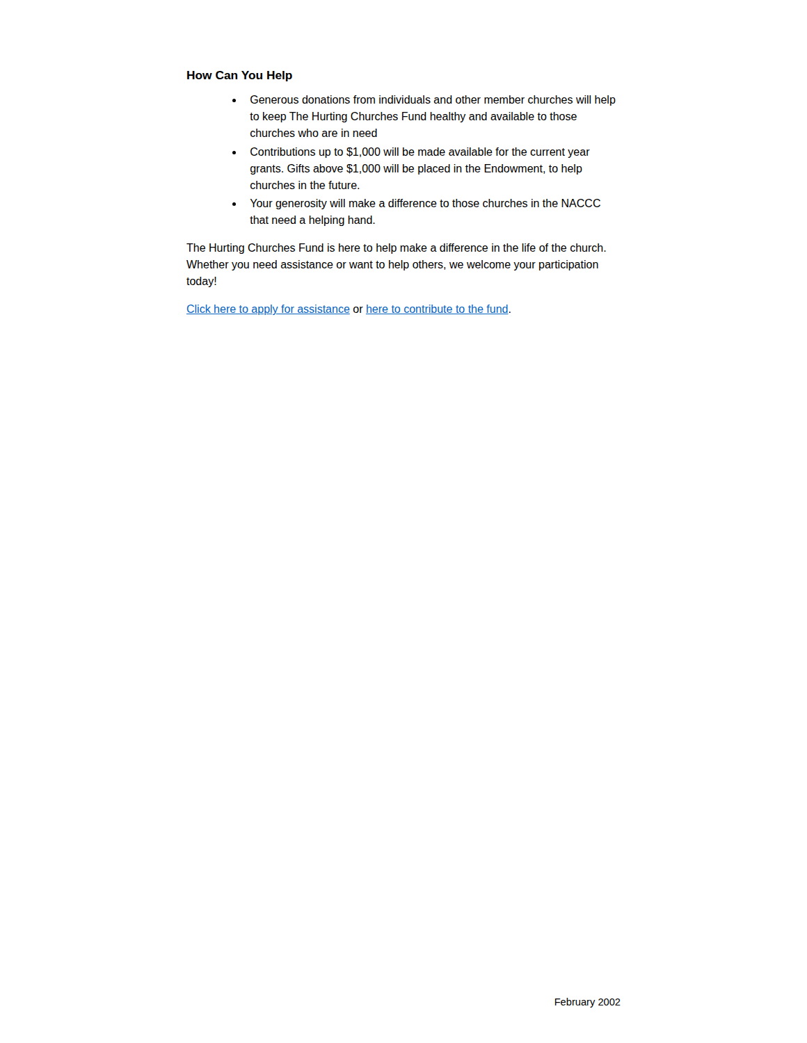How Can You Help
Generous donations from individuals and other member churches will help to keep The Hurting Churches Fund healthy and available to those churches who are in need
Contributions up to $1,000 will be made available for the current year grants. Gifts above $1,000 will be placed in the Endowment, to help churches in the future.
Your generosity will make a difference to those churches in the NACCC that need a helping hand.
The Hurting Churches Fund is here to help make a difference in the life of the church. Whether you need assistance or want to help others, we welcome your participation today!
Click here to apply for assistance or here to contribute to the fund.
February 2002